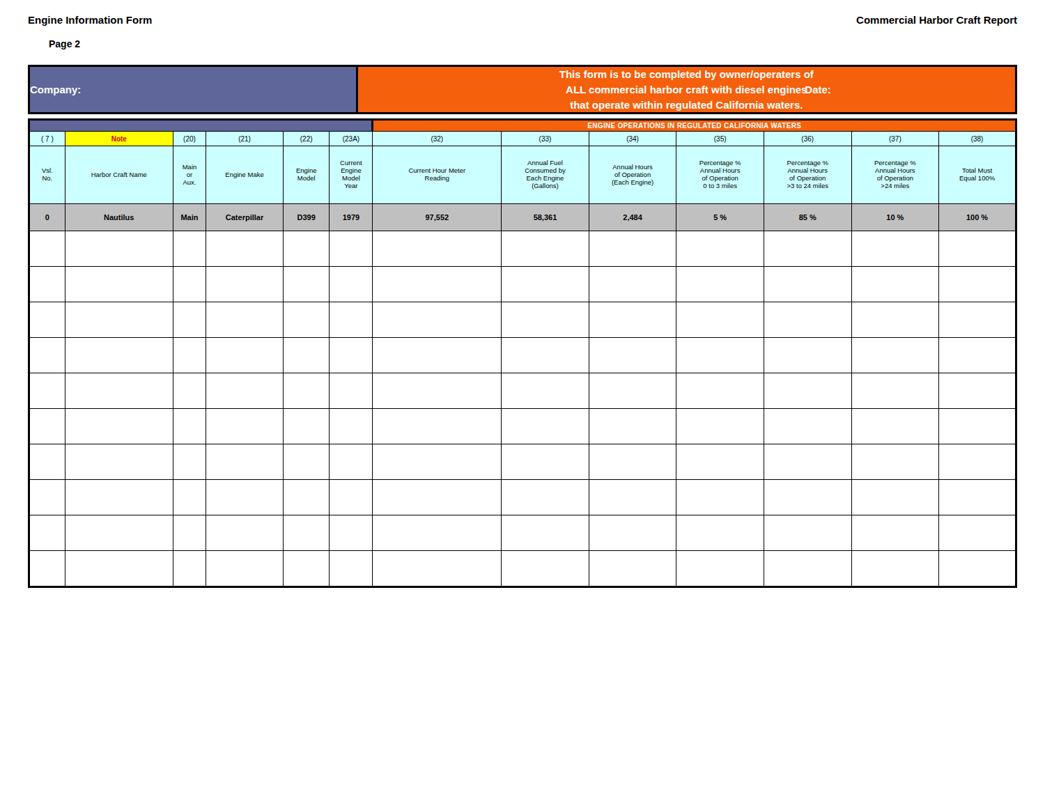Engine Information Form Commercial Harbor Craft Report
Page 2
| Company: | This form is to be completed by owner/operaters of ALL commercial harbor craft with diesel engines that operate within regulated California waters. Date: |
| | ENGINE OPERATIONS IN REGULATED CALIFORNIA WATERS |
| ( 7 ) | Note | (20) | (21) | (22) | (23A) | (32) | (33) | (34) | (35) | (36) | (37) | (38) |
| Vsl. No. | Harbor Craft Name | Main or Aux. | Engine Make | Engine Model | Current Engine Model Year | Current Hour Meter Reading | Annual Fuel Consumed by Each Engine (Gallons) | Annual Hours of Operation (Each Engine) | Percentage % Annual Hours of Operation 0 to 3 miles | Percentage % Annual Hours of Operation >3 to 24 miles | Percentage % Annual Hours of Operation >24 miles | Total Must Equal 100% |
| 0 | Nautilus | Main | Caterpillar | D399 | 1979 | 97,552 | 58,361 | 2,484 | 5 % | 85 % | 10 % | 100 % |